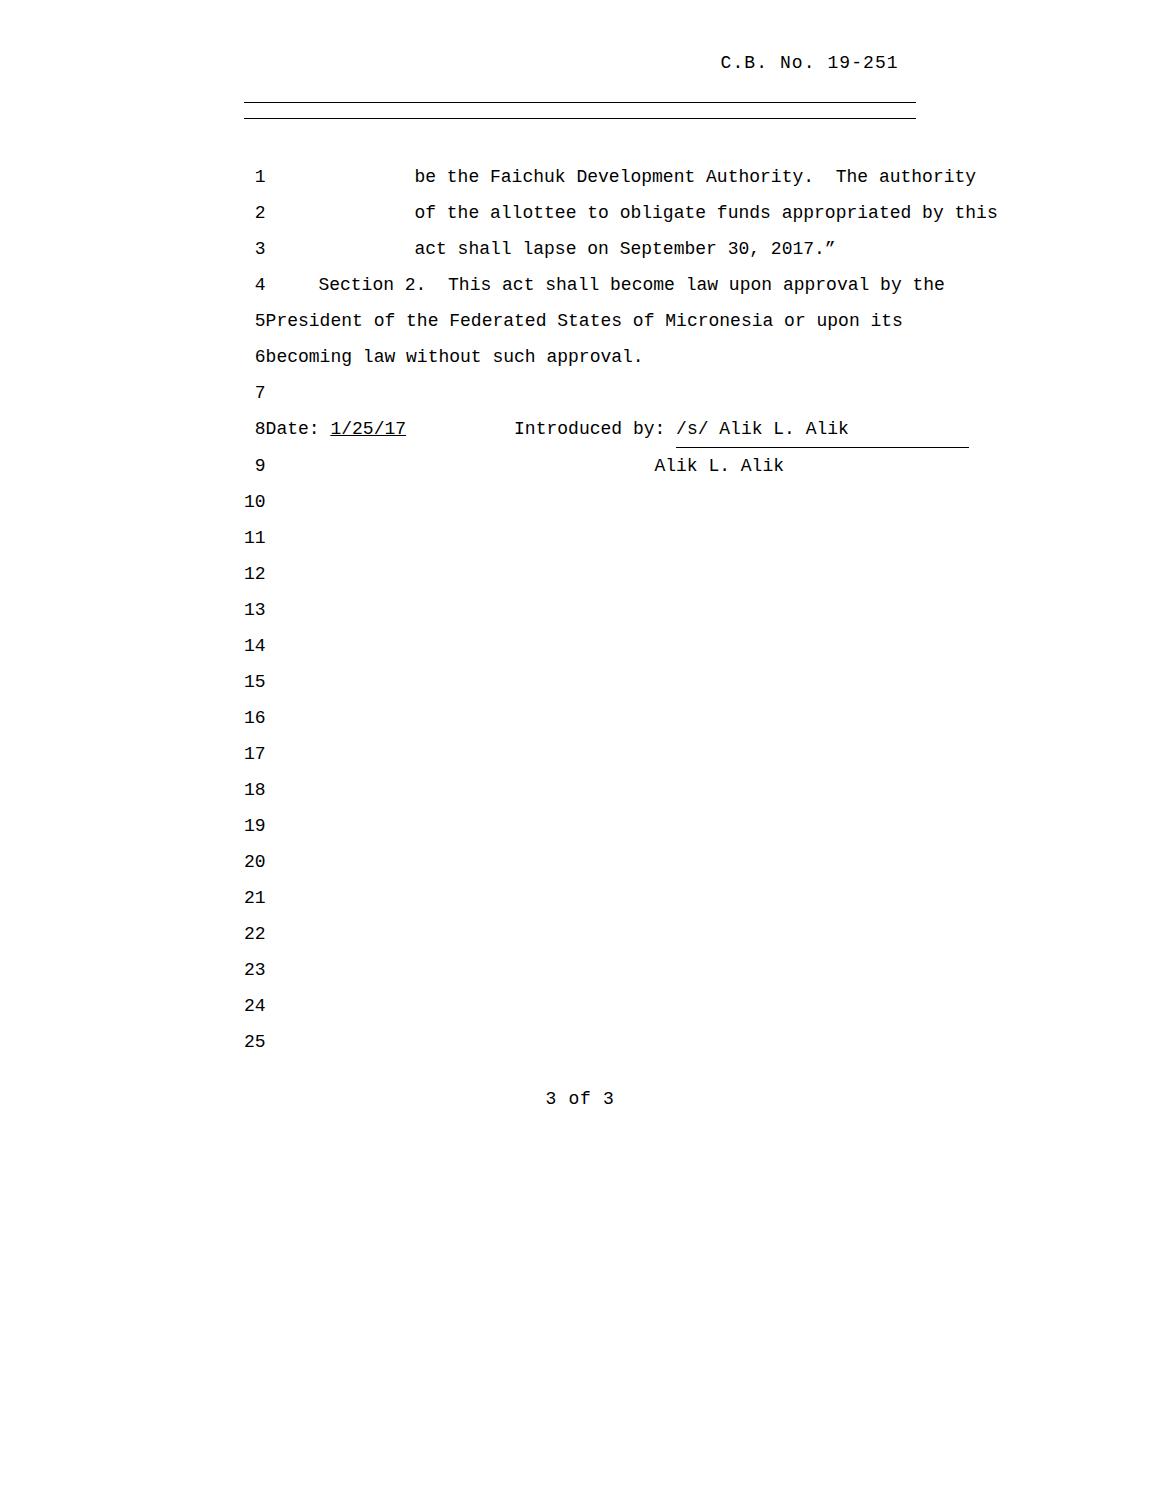C.B. No. 19-251
| 1 | be the Faichuk Development Authority. The authority |
| 2 | of the allottee to obligate funds appropriated by this |
| 3 | act shall lapse on September 30, 2017.” |
| 4 | Section 2. This act shall become law upon approval by the |
| 5 | President of the Federated States of Micronesia or upon its |
| 6 | becoming law without such approval. |
| 7 | |
| 8 | Date: 1/25/17 Introduced by: /s/ Alik L. Alik |
| 9 | Alik L. Alik |
| 10 | |
| 11 | |
| 12 | |
| 13 | |
| 14 | |
| 15 | |
| 16 | |
| 17 | |
| 18 | |
| 19 | |
| 20 | |
| 21 | |
| 22 | |
| 23 | |
| 24 | |
| 25 | |
3 of 3